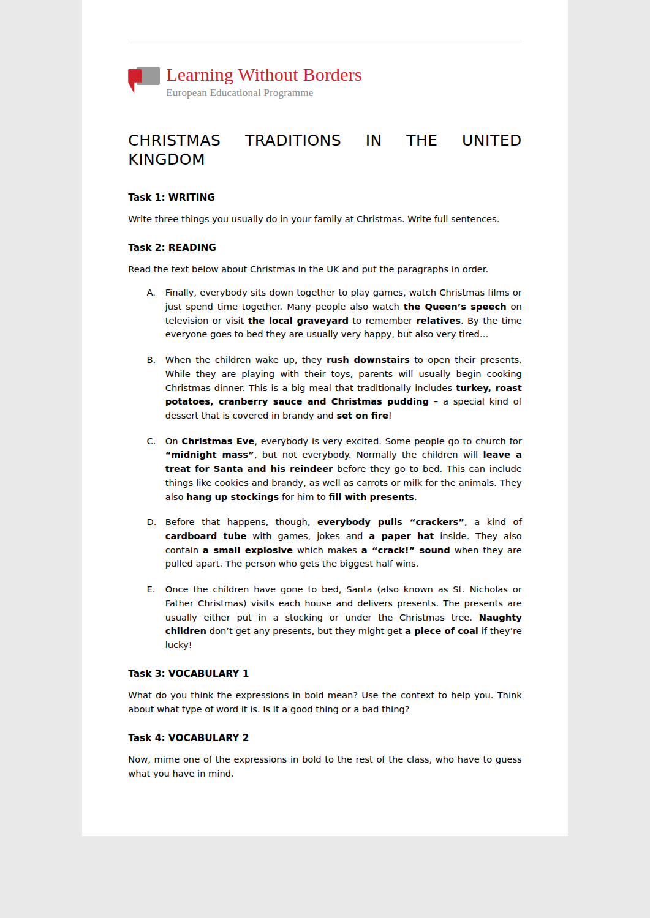Learning Without Borders
European Educational Programme
CHRISTMAS TRADITIONS IN THE UNITED KINGDOM
Task 1: WRITING
Write three things you usually do in your family at Christmas. Write full sentences.
Task 2: READING
Read the text below about Christmas in the UK and put the paragraphs in order.
Finally, everybody sits down together to play games, watch Christmas films or just spend time together. Many people also watch the Queen’s speech on television or visit the local graveyard to remember relatives. By the time everyone goes to bed they are usually very happy, but also very tired…
When the children wake up, they rush downstairs to open their presents. While they are playing with their toys, parents will usually begin cooking Christmas dinner. This is a big meal that traditionally includes turkey, roast potatoes, cranberry sauce and Christmas pudding – a special kind of dessert that is covered in brandy and set on fire!
On Christmas Eve, everybody is very excited. Some people go to church for “midnight mass”, but not everybody. Normally the children will leave a treat for Santa and his reindeer before they go to bed. This can include things like cookies and brandy, as well as carrots or milk for the animals. They also hang up stockings for him to fill with presents.
Before that happens, though, everybody pulls “crackers”, a kind of cardboard tube with games, jokes and a paper hat inside. They also contain a small explosive which makes a “crack!” sound when they are pulled apart. The person who gets the biggest half wins.
Once the children have gone to bed, Santa (also known as St. Nicholas or Father Christmas) visits each house and delivers presents. The presents are usually either put in a stocking or under the Christmas tree. Naughty children don’t get any presents, but they might get a piece of coal if they’re lucky!
Task 3: VOCABULARY 1
What do you think the expressions in bold mean? Use the context to help you. Think about what type of word it is. Is it a good thing or a bad thing?
Task 4: VOCABULARY 2
Now, mime one of the expressions in bold to the rest of the class, who have to guess what you have in mind.